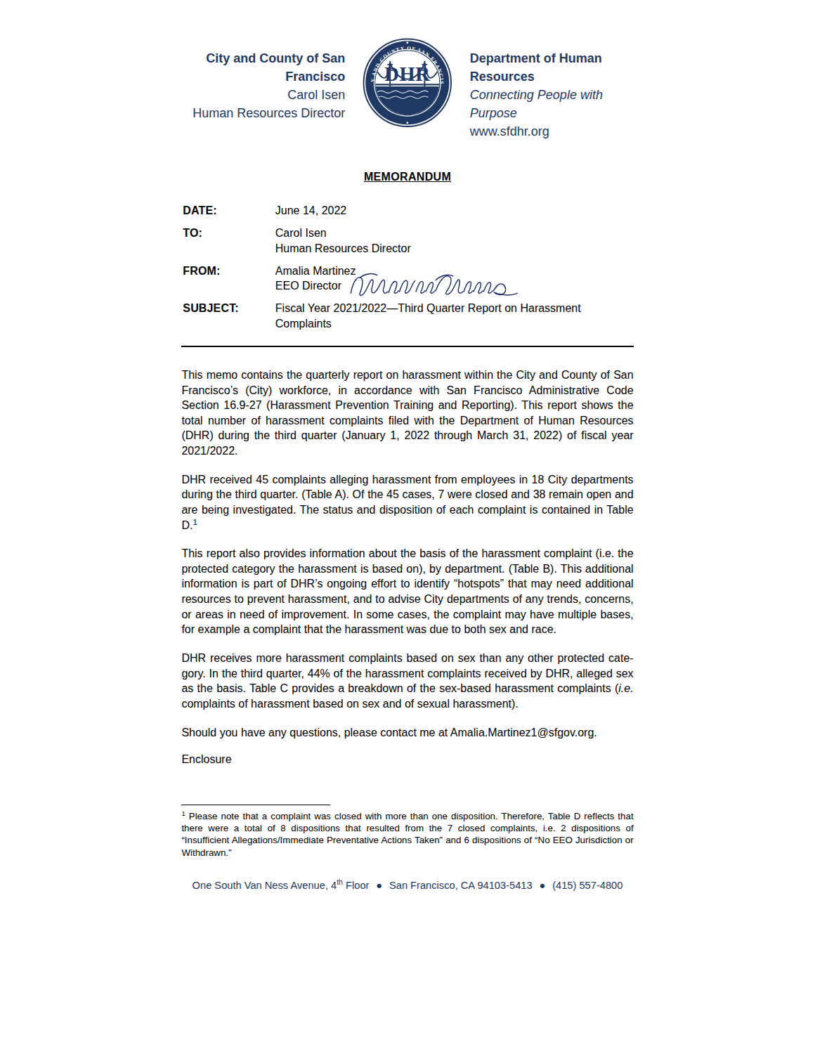City and County of San Francisco
Carol Isen
Human Resources Director
CITY AND COUNTY OF SAN FRANCISCO DEPARTMENT OF HUMAN RESOURCES DHR
Department of Human Resources
Connecting People with Purpose
www.sfdhr.org
MEMORANDUM
| DATE: | June 14, 2022 |
| TO: | Carol Isen Human Resources Director |
| FROM: | Amalia Martinez EEO Director |
| SUBJECT: | Fiscal Year 2021/2022—Third Quarter Report on Harassment Complaints |
This memo contains the quarterly report on harassment within the City and County of San Francisco’s (City) workforce, in accordance with San Francisco Administrative Code Section 16.9-27 (Harassment Prevention Training and Reporting). This report shows the total number of harassment complaints filed with the Department of Human Resources (DHR) during the third quarter (January 1, 2022 through March 31, 2022) of fiscal year 2021/2022.
DHR received 45 complaints alleging harassment from employees in 18 City departments during the third quarter. (Table A). Of the 45 cases, 7 were closed and 38 remain open and are being investigated. The status and disposition of each complaint is contained in Table D.1
This report also provides information about the basis of the harassment complaint (i.e. the protected category the harassment is based on), by department. (Table B). This additional information is part of DHR’s ongoing effort to identify “hotspots” that may need additional resources to prevent harassment, and to advise City departments of any trends, concerns, or areas in need of improvement. In some cases, the complaint may have multiple bases, for example a complaint that the harassment was due to both sex and race.
DHR receives more harassment complaints based on sex than any other protected category. In the third quarter, 44% of the harassment complaints received by DHR, alleged sex as the basis. Table C provides a breakdown of the sex-based harassment complaints (i.e. complaints of harassment based on sex and of sexual harassment).
Should you have any questions, please contact me at Amalia.Martinez1@sfgov.org.
Enclosure
1 Please note that a complaint was closed with more than one disposition. Therefore, Table D reflects that there were a total of 8 dispositions that resulted from the 7 closed complaints, i.e. 2 dispositions of “Insufficient Allegations/Immediate Preventative Actions Taken” and 6 dispositions of “No EEO Jurisdiction or Withdrawn.”
One South Van Ness Avenue, 4th Floor ● San Francisco, CA 94103-5413 ● (415) 557-4800